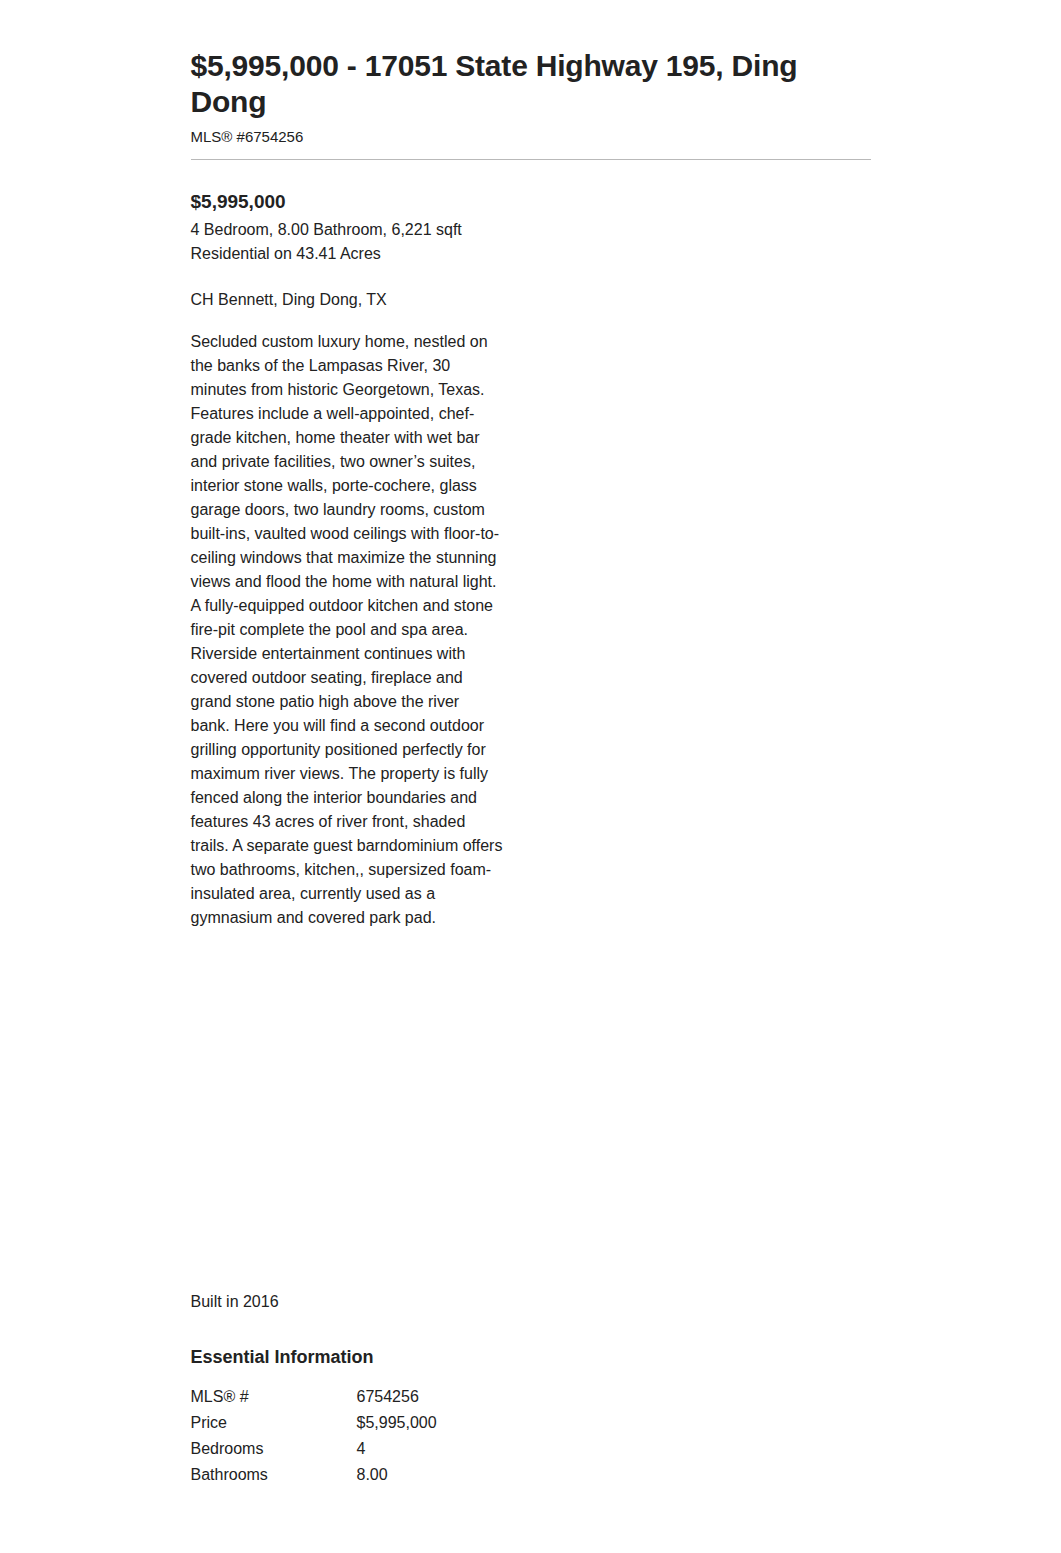$5,995,000 - 17051 State Highway 195, Ding Dong
MLS® #6754256
$5,995,000
4 Bedroom, 8.00 Bathroom, 6,221 sqft Residential on 43.41 Acres
CH Bennett, Ding Dong, TX
Secluded custom luxury home, nestled on the banks of the Lampasas River, 30 minutes from historic Georgetown, Texas. Features include a well-appointed, chef-grade kitchen, home theater with wet bar and private facilities, two owner’s suites, interior stone walls, porte-cochere, glass garage doors, two laundry rooms, custom built-ins, vaulted wood ceilings with floor-to-ceiling windows that maximize the stunning views and flood the home with natural light. A fully-equipped outdoor kitchen and stone fire-pit complete the pool and spa area. Riverside entertainment continues with covered outdoor seating, fireplace and grand stone patio high above the river bank. Here you will find a second outdoor grilling opportunity positioned perfectly for maximum river views. The property is fully fenced along the interior boundaries and features 43 acres of river front, shaded trails. A separate guest barndominium offers two bathrooms, kitchen,, supersized foam-insulated area, currently used as a gymnasium and covered park pad.
Built in 2016
Essential Information
| MLS® # | 6754256 |
| Price | $5,995,000 |
| Bedrooms | 4 |
| Bathrooms | 8.00 |